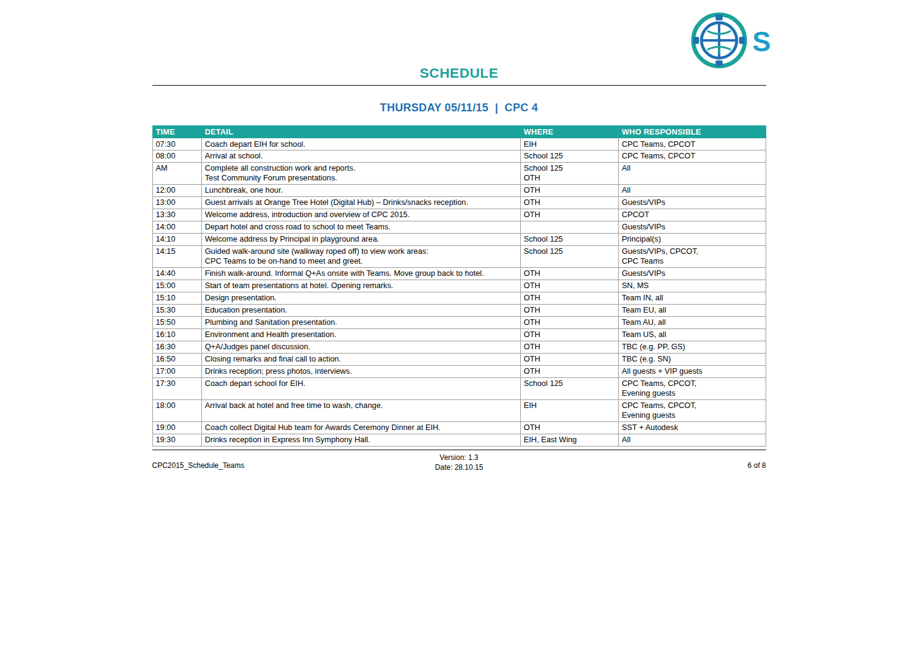S
SCHEDULE
THURSDAY 05/11/15 | CPC 4
| TIME | DETAIL | WHERE | WHO RESPONSIBLE |
| --- | --- | --- | --- |
| 07:30 | Coach depart EIH for school. | EIH | CPC Teams, CPCOT |
| 08:00 | Arrival at school. | School 125 | CPC Teams, CPCOT |
| AM | Complete all construction work and reports. Test Community Forum presentations. | School 125 OTH | All |
| 12:00 | Lunchbreak, one hour. | OTH | All |
| 13:00 | Guest arrivals at Orange Tree Hotel (Digital Hub) – Drinks/snacks reception. | OTH | Guests/VIPs |
| 13:30 | Welcome address, introduction and overview of CPC 2015. | OTH | CPCOT |
| 14:00 | Depart hotel and cross road to school to meet Teams. | | Guests/VIPs |
| 14:10 | Welcome address by Principal in playground area. | School 125 | Principal(s) |
| 14:15 | Guided walk-around site (walkway roped off) to view work areas: CPC Teams to be on-hand to meet and greet. | School 125 | Guests/VIPs, CPCOT, CPC Teams |
| 14:40 | Finish walk-around. Informal Q+As onsite with Teams. Move group back to hotel. | OTH | Guests/VIPs |
| 15:00 | Start of team presentations at hotel. Opening remarks. | OTH | SN, MS |
| 15:10 | Design presentation. | OTH | Team IN, all |
| 15:30 | Education presentation. | OTH | Team EU, all |
| 15:50 | Plumbing and Sanitation presentation. | OTH | Team AU, all |
| 16:10 | Environment and Health presentation. | OTH | Team US, all |
| 16:30 | Q+A/Judges panel discussion. | OTH | TBC (e.g. PP, GS) |
| 16:50 | Closing remarks and final call to action. | OTH | TBC (e.g. SN) |
| 17:00 | Drinks reception; press photos, interviews. | OTH | All guests + VIP guests |
| 17:30 | Coach depart school for EIH. | School 125 | CPC Teams, CPCOT, Evening guests |
| 18:00 | Arrival back at hotel and free time to wash, change. | EIH | CPC Teams, CPCOT, Evening guests |
| 19:00 | Coach collect Digital Hub team for Awards Ceremony Dinner at EIH. | OTH | SST + Autodesk |
| 19:30 | Drinks reception in Express Inn Symphony Hall. | EIH, East Wing | All |
CPC2015_Schedule_Teams
Version: 1.3
Date: 28.10.15
6 of 8